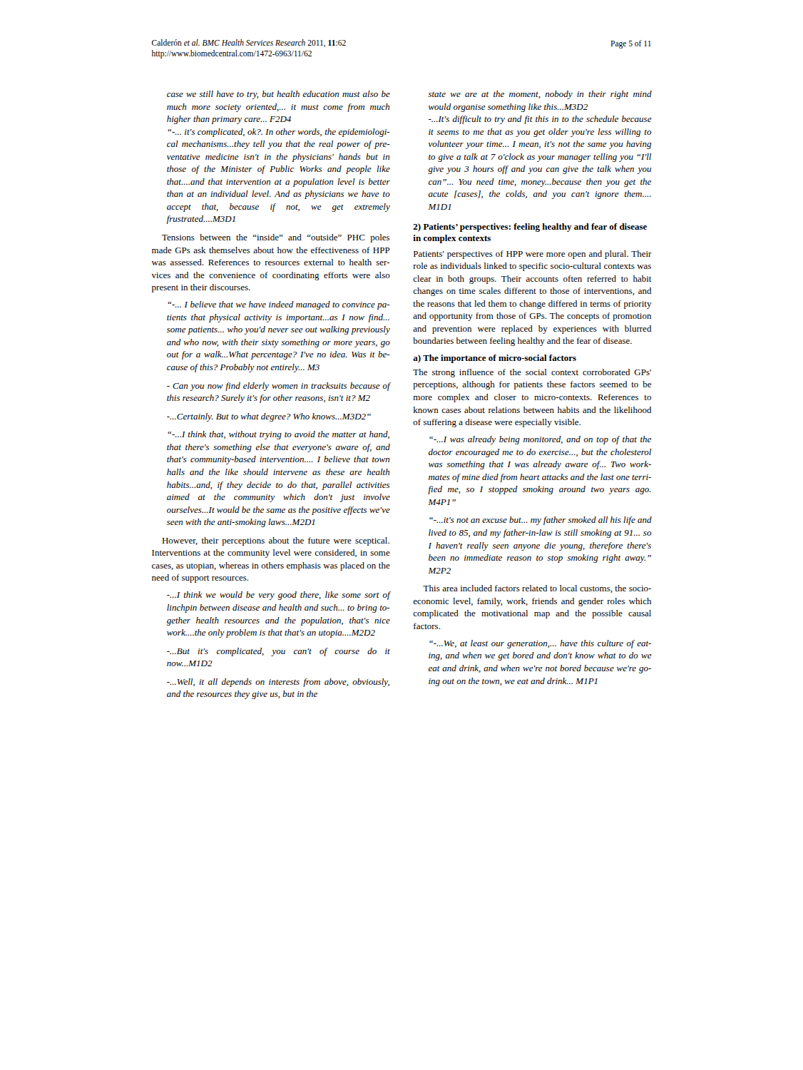Calderón et al. BMC Health Services Research 2011, 11:62
http://www.biomedcentral.com/1472-6963/11/62
Page 5 of 11
case we still have to try, but health education must also be much more society oriented,... it must come from much higher than primary care... F2D4
“-... it's complicated, ok?. In other words, the epidemiological mechanisms...they tell you that the real power of preventative medicine isn't in the physicians' hands but in those of the Minister of Public Works and people like that....and that intervention at a population level is better than at an individual level. And as physicians we have to accept that, because if not, we get extremely frustrated....M3D1
Tensions between the “inside” and “outside” PHC poles made GPs ask themselves about how the effectiveness of HPP was assessed. References to resources external to health services and the convenience of coordinating efforts were also present in their discourses.
“-... I believe that we have indeed managed to convince patients that physical activity is important...as I now find... some patients... who you'd never see out walking previously and who now, with their sixty something or more years, go out for a walk...What percentage? I've no idea. Was it because of this? Probably not entirely... M3
- Can you now find elderly women in tracksuits because of this research? Surely it's for other reasons, isn't it? M2
-...Certainly. But to what degree? Who knows...M3D2”
“-...I think that, without trying to avoid the matter at hand, that there's something else that everyone's aware of, and that's community-based intervention.... I believe that town halls and the like should intervene as these are health habits...and, if they decide to do that, parallel activities aimed at the community which don't just involve ourselves...It would be the same as the positive effects we've seen with the anti-smoking laws...M2D1
However, their perceptions about the future were sceptical. Interventions at the community level were considered, in some cases, as utopian, whereas in others emphasis was placed on the need of support resources.
-...I think we would be very good there, like some sort of linchpin between disease and health and such... to bring together health resources and the population, that's nice work....the only problem is that that's an utopia....M2D2
-...But it's complicated, you can't of course do it now...M1D2
-...Well, it all depends on interests from above, obviously, and the resources they give us, but in the
state we are at the moment, nobody in their right mind would organise something like this...M3D2
-...It's difficult to try and fit this in to the schedule because it seems to me that as you get older you're less willing to volunteer your time... I mean, it's not the same you having to give a talk at 7 o'clock as your manager telling you “I'll give you 3 hours off and you can give the talk when you can”... You need time, money...because then you get the acute [cases], the colds, and you can't ignore them.... M1D1
2) Patients’ perspectives: feeling healthy and fear of disease in complex contexts
Patients' perspectives of HPP were more open and plural. Their role as individuals linked to specific socio-cultural contexts was clear in both groups. Their accounts often referred to habit changes on time scales different to those of interventions, and the reasons that led them to change differed in terms of priority and opportunity from those of GPs. The concepts of promotion and prevention were replaced by experiences with blurred boundaries between feeling healthy and the fear of disease.
a) The importance of micro-social factors
The strong influence of the social context corroborated GPs' perceptions, although for patients these factors seemed to be more complex and closer to micro-contexts. References to known cases about relations between habits and the likelihood of suffering a disease were especially visible.
“-...I was already being monitored, and on top of that the doctor encouraged me to do exercise..., but the cholesterol was something that I was already aware of... Two workmates of mine died from heart attacks and the last one terrified me, so I stopped smoking around two years ago. M4P1”
“-...it's not an excuse but... my father smoked all his life and lived to 85, and my father-in-law is still smoking at 91... so I haven't really seen anyone die young, therefore there's been no immediate reason to stop smoking right away.” M2P2
This area included factors related to local customs, the socio-economic level, family, work, friends and gender roles which complicated the motivational map and the possible causal factors.
“-...We, at least our generation,... have this culture of eating, and when we get bored and don't know what to do we eat and drink, and when we're not bored because we're going out on the town, we eat and drink... M1P1